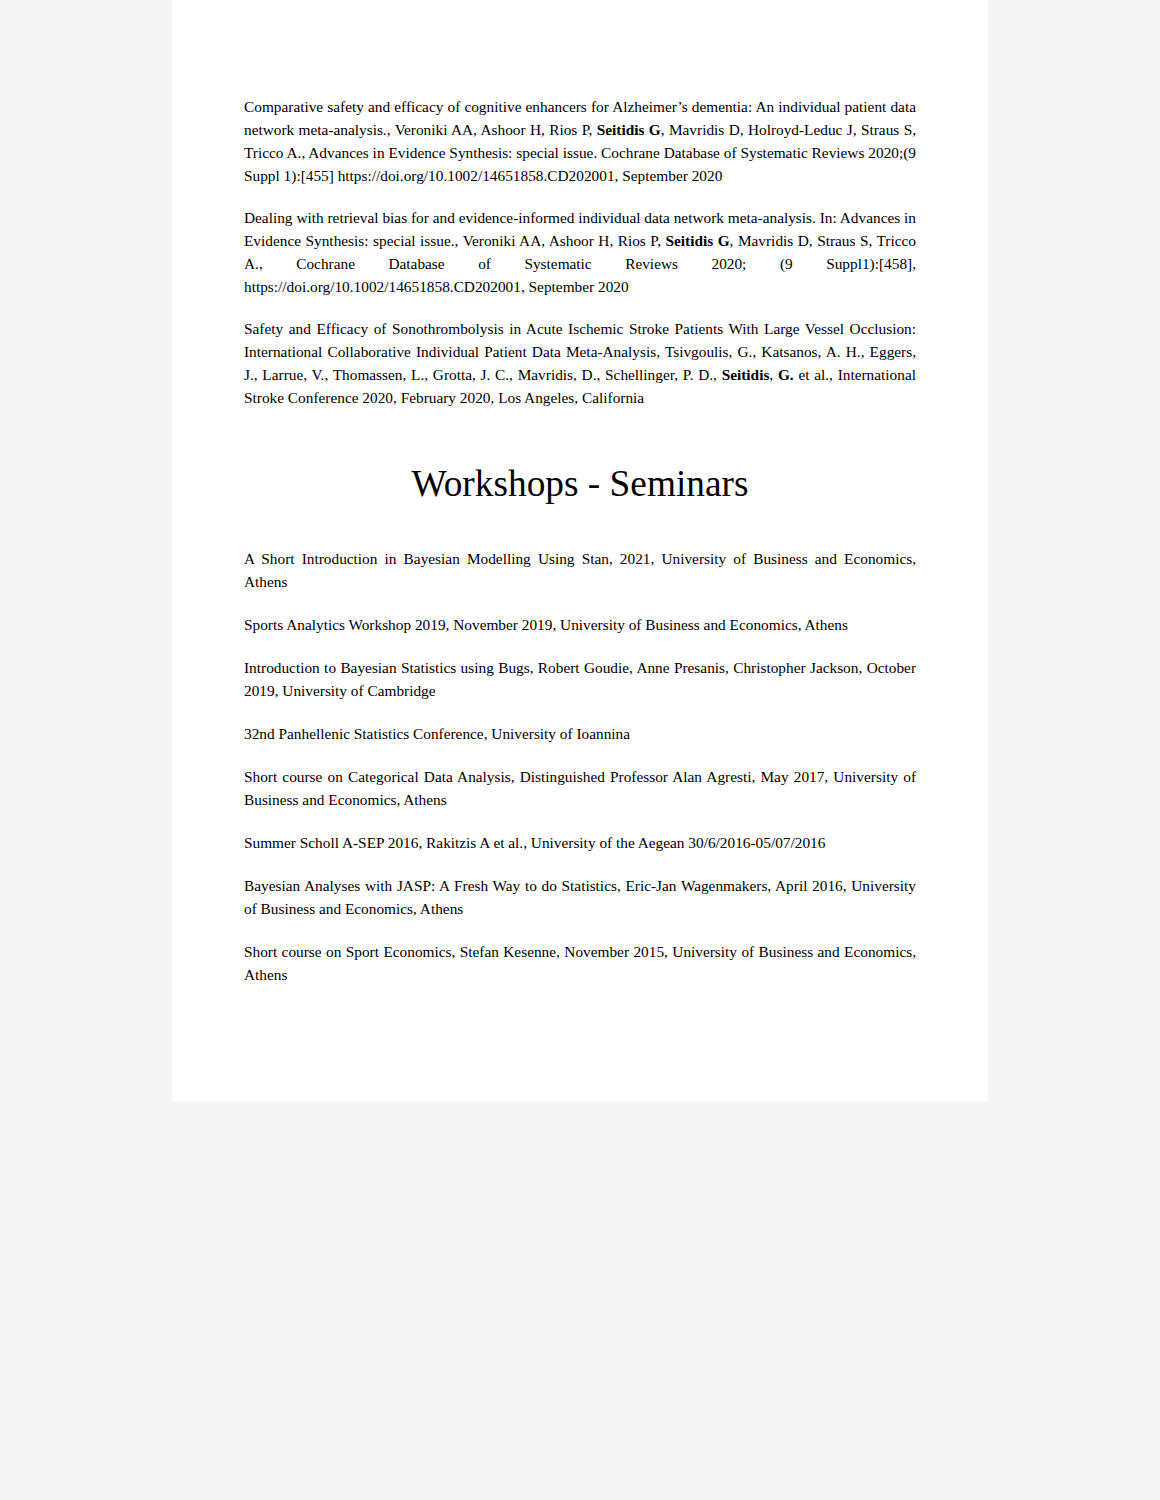Comparative safety and efficacy of cognitive enhancers for Alzheimer’s dementia: An individual patient data network meta-analysis., Veroniki AA, Ashoor H, Rios P, Seitidis G, Mavridis D, Holroyd-Leduc J, Straus S, Tricco A., Advances in Evidence Synthesis: special issue. Cochrane Database of Systematic Reviews 2020;(9 Suppl 1):[455] https://doi.org/10.1002/14651858.CD202001, September 2020
Dealing with retrieval bias for and evidence-informed individual data network meta-analysis. In: Advances in Evidence Synthesis: special issue., Veroniki AA, Ashoor H, Rios P, Seitidis G, Mavridis D, Straus S, Tricco A., Cochrane Database of Systematic Reviews 2020; (9 Suppl1):[458], https://doi.org/10.1002/14651858.CD202001, September 2020
Safety and Efficacy of Sonothrombolysis in Acute Ischemic Stroke Patients With Large Vessel Occlusion: International Collaborative Individual Patient Data Meta-Analysis, Tsivgoulis, G., Katsanos, A. H., Eggers, J., Larrue, V., Thomassen, L., Grotta, J. C., Mavridis, D., Schellinger, P. D., Seitidis, G. et al., International Stroke Conference 2020, February 2020, Los Angeles, California
Workshops - Seminars
A Short Introduction in Bayesian Modelling Using Stan, 2021, University of Business and Economics, Athens
Sports Analytics Workshop 2019, November 2019, University of Business and Economics, Athens
Introduction to Bayesian Statistics using Bugs, Robert Goudie, Anne Presanis, Christopher Jackson, October 2019, University of Cambridge
32nd Panhellenic Statistics Conference, University of Ioannina
Short course on Categorical Data Analysis, Distinguished Professor Alan Agresti, May 2017, University of Business and Economics, Athens
Summer Scholl A-SEP 2016, Rakitzis A et al., University of the Aegean 30/6/2016-05/07/2016
Bayesian Analyses with JASP: A Fresh Way to do Statistics, Eric-Jan Wagenmakers, April 2016, University of Business and Economics, Athens
Short course on Sport Economics, Stefan Kesenne, November 2015, University of Business and Economics, Athens